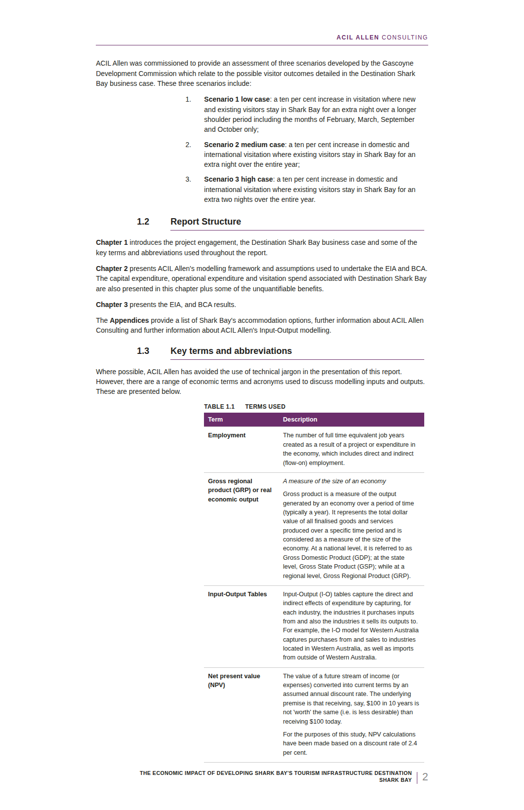ACIL ALLEN CONSULTING
ACIL Allen was commissioned to provide an assessment of three scenarios developed by the Gascoyne Development Commission which relate to the possible visitor outcomes detailed in the Destination Shark Bay business case. These three scenarios include:
Scenario 1 low case: a ten per cent increase in visitation where new and existing visitors stay in Shark Bay for an extra night over a longer shoulder period including the months of February, March, September and October only;
Scenario 2 medium case: a ten per cent increase in domestic and international visitation where existing visitors stay in Shark Bay for an extra night over the entire year;
Scenario 3 high case: a ten per cent increase in domestic and international visitation where existing visitors stay in Shark Bay for an extra two nights over the entire year.
1.2
Report Structure
Chapter 1 introduces the project engagement, the Destination Shark Bay business case and some of the key terms and abbreviations used throughout the report.
Chapter 2 presents ACIL Allen's modelling framework and assumptions used to undertake the EIA and BCA. The capital expenditure, operational expenditure and visitation spend associated with Destination Shark Bay are also presented in this chapter plus some of the unquantifiable benefits.
Chapter 3 presents the EIA, and BCA results.
The Appendices provide a list of Shark Bay's accommodation options, further information about ACIL Allen Consulting and further information about ACIL Allen's Input-Output modelling.
1.3
Key terms and abbreviations
Where possible, ACIL Allen has avoided the use of technical jargon in the presentation of this report. However, there are a range of economic terms and acronyms used to discuss modelling inputs and outputs. These are presented below.
TABLE 1.1 TERMS USED
| Term | Description |
| --- | --- |
| Employment | The number of full time equivalent job years created as a result of a project or expenditure in the economy, which includes direct and indirect (flow-on) employment. |
| Gross regional product (GRP) or real economic output | A measure of the size of an economy Gross product is a measure of the output generated by an economy over a period of time (typically a year). It represents the total dollar value of all finalised goods and services produced over a specific time period and is considered as a measure of the size of the economy. At a national level, it is referred to as Gross Domestic Product (GDP); at the state level, Gross State Product (GSP); while at a regional level, Gross Regional Product (GRP). |
| Input-Output Tables | Input-Output (I-O) tables capture the direct and indirect effects of expenditure by capturing, for each industry, the industries it purchases inputs from and also the industries it sells its outputs to. For example, the I-O model for Western Australia captures purchases from and sales to industries located in Western Australia, as well as imports from outside of Western Australia. |
| Net present value (NPV) | The value of a future stream of income (or expenses) converted into current terms by an assumed annual discount rate. The underlying premise is that receiving, say, $100 in 10 years is not 'worth' the same (i.e. is less desirable) than receiving $100 today. For the purposes of this study, NPV calculations have been made based on a discount rate of 2.4 per cent. |
The economic impact of developing Shark Bay's tourism infrastructure Destination Shark Bay
2